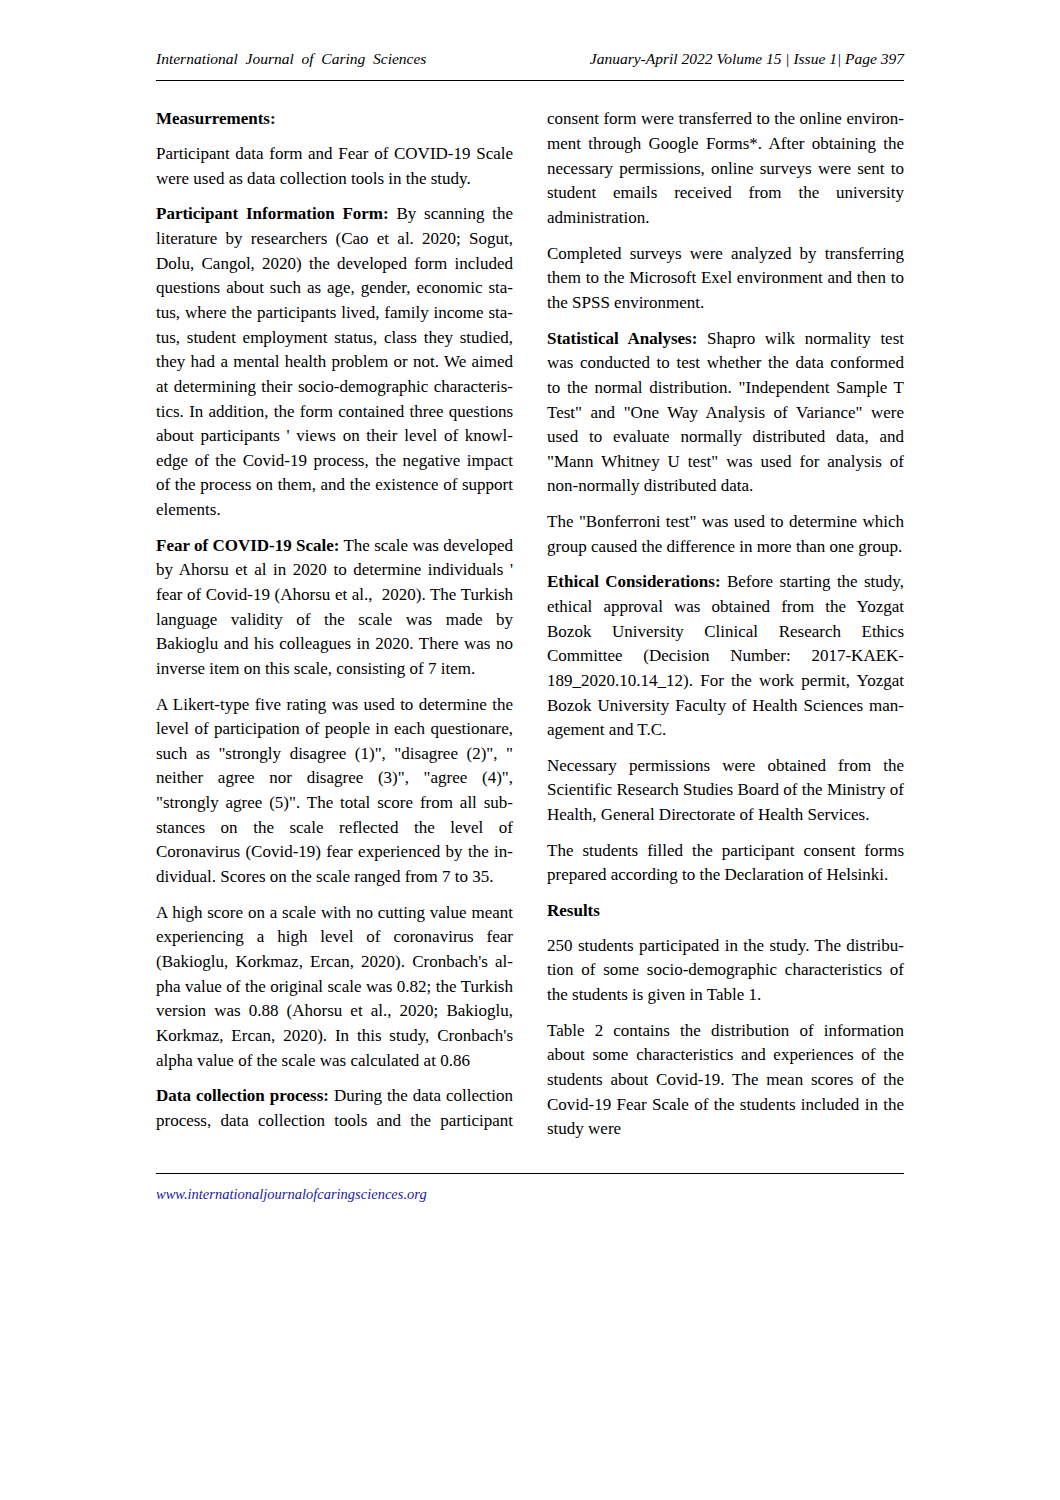International Journal of Caring Sciences
January-April 2022 Volume 15 | Issue 1| Page 397
Measurrements:
Participant data form and Fear of COVID-19 Scale were used as data collection tools in the study.
Participant Information Form: By scanning the literature by researchers (Cao et al. 2020; Sogut, Dolu, Cangol, 2020) the developed form included questions about such as age, gender, economic status, where the participants lived, family income status, student employment status, class they studied, they had a mental health problem or not. We aimed at determining their socio-demographic characteristics. In addition, the form contained three questions about participants ' views on their level of knowledge of the Covid-19 process, the negative impact of the process on them, and the existence of support elements.
Fear of COVID-19 Scale: The scale was developed by Ahorsu et al in 2020 to determine individuals ' fear of Covid-19 (Ahorsu et al., 2020). The Turkish language validity of the scale was made by Bakioglu and his colleagues in 2020. There was no inverse item on this scale, consisting of 7 item.
A Likert-type five rating was used to determine the level of participation of people in each questionare, such as "strongly disagree (1)", "disagree (2)", " neither agree nor disagree (3)", "agree (4)", "strongly agree (5)". The total score from all substances on the scale reflected the level of Coronavirus (Covid-19) fear experienced by the individual. Scores on the scale ranged from 7 to 35.
A high score on a scale with no cutting value meant experiencing a high level of coronavirus fear (Bakioglu, Korkmaz, Ercan, 2020). Cronbach's alpha value of the original scale was 0.82; the Turkish version was 0.88 (Ahorsu et al., 2020; Bakioglu, Korkmaz, Ercan, 2020). In this study, Cronbach's alpha value of the scale was calculated at 0.86
Data collection process: During the data collection process, data collection tools and the participant consent form were transferred to the online environment through Google Forms*. After obtaining the necessary permissions, online surveys were sent to student emails received from the university administration.
Completed surveys were analyzed by transferring them to the Microsoft Exel environment and then to the SPSS environment.
Statistical Analyses: Shapro wilk normality test was conducted to test whether the data conformed to the normal distribution. "Independent Sample T Test" and "One Way Analysis of Variance" were used to evaluate normally distributed data, and "Mann Whitney U test" was used for analysis of non-normally distributed data.
The "Bonferroni test" was used to determine which group caused the difference in more than one group.
Ethical Considerations: Before starting the study, ethical approval was obtained from the Yozgat Bozok University Clinical Research Ethics Committee (Decision Number: 2017-KAEK-189_2020.10.14_12). For the work permit, Yozgat Bozok University Faculty of Health Sciences management and T.C.
Necessary permissions were obtained from the Scientific Research Studies Board of the Ministry of Health, General Directorate of Health Services.
The students filled the participant consent forms prepared according to the Declaration of Helsinki.
Results
250 students participated in the study. The distribution of some socio-demographic characteristics of the students is given in Table 1.
Table 2 contains the distribution of information about some characteristics and experiences of the students about Covid-19. The mean scores of the Covid-19 Fear Scale of the students included in the study were
www.internationaljournalofcaringsciences.org